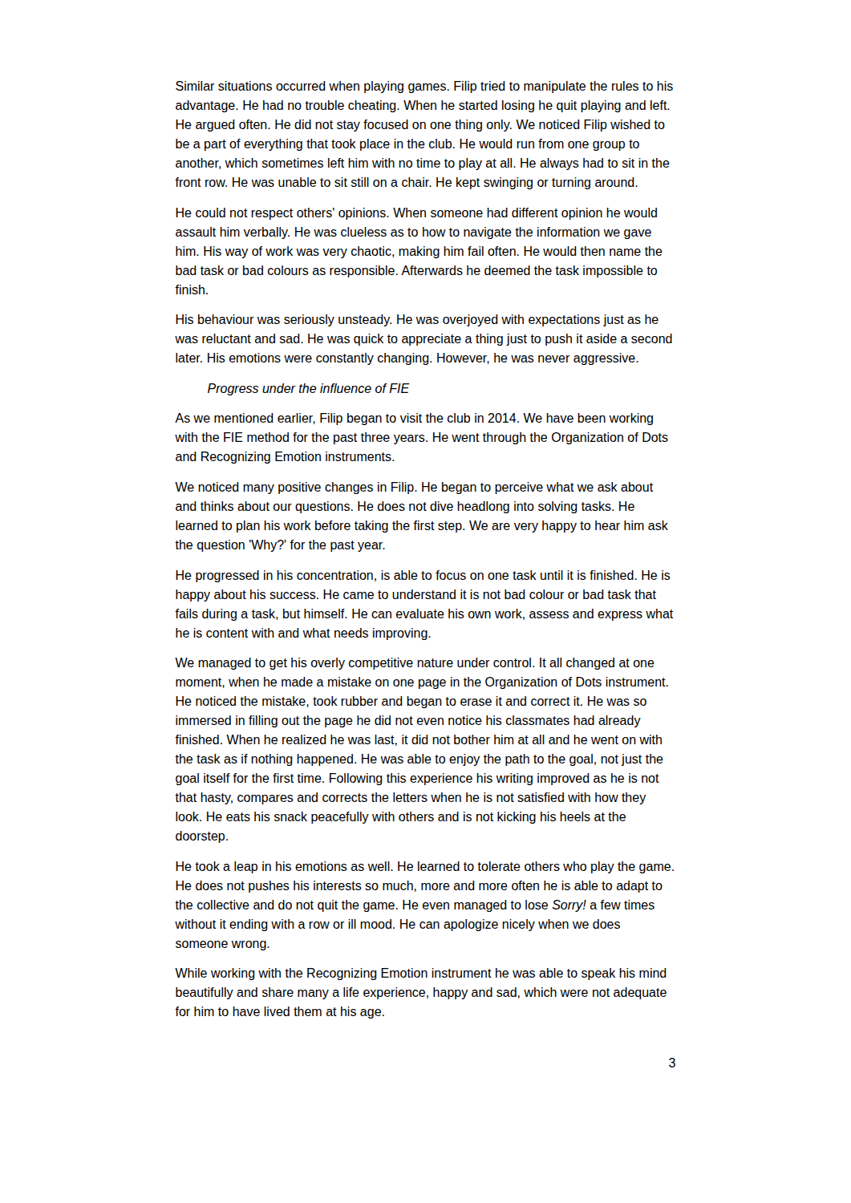Similar situations occurred when playing games. Filip tried to manipulate the rules to his advantage. He had no trouble cheating. When he started losing he quit playing and left. He argued often. He did not stay focused on one thing only. We noticed Filip wished to be a part of everything that took place in the club. He would run from one group to another, which sometimes left him with no time to play at all. He always had to sit in the front row. He was unable to sit still on a chair. He kept swinging or turning around.
He could not respect others' opinions. When someone had different opinion he would assault him verbally. He was clueless as to how to navigate the information we gave him. His way of work was very chaotic, making him fail often. He would then name the bad task or bad colours as responsible. Afterwards he deemed the task impossible to finish.
His behaviour was seriously unsteady. He was overjoyed with expectations just as he was reluctant and sad. He was quick to appreciate a thing just to push it aside a second later. His emotions were constantly changing. However, he was never aggressive.
Progress under the influence of FIE
As we mentioned earlier, Filip began to visit the club in 2014. We have been working with the FIE method for the past three years. He went through the Organization of Dots and Recognizing Emotion instruments.
We noticed many positive changes in Filip. He began to perceive what we ask about and thinks about our questions. He does not dive headlong into solving tasks. He learned to plan his work before taking the first step. We are very happy to hear him ask the question 'Why?' for the past year.
He progressed in his concentration, is able to focus on one task until it is finished. He is happy about his success. He came to understand it is not bad colour or bad task that fails during a task, but himself. He can evaluate his own work, assess and express what he is content with and what needs improving.
We managed to get his overly competitive nature under control. It all changed at one moment, when he made a mistake on one page in the Organization of Dots instrument. He noticed the mistake, took rubber and began to erase it and correct it. He was so immersed in filling out the page he did not even notice his classmates had already finished. When he realized he was last, it did not bother him at all and he went on with the task as if nothing happened. He was able to enjoy the path to the goal, not just the goal itself for the first time. Following this experience his writing improved as he is not that hasty, compares and corrects the letters when he is not satisfied with how they look. He eats his snack peacefully with others and is not kicking his heels at the doorstep.
He took a leap in his emotions as well. He learned to tolerate others who play the game. He does not pushes his interests so much, more and more often he is able to adapt to the collective and do not quit the game. He even managed to lose Sorry! a few times without it ending with a row or ill mood. He can apologize nicely when we does someone wrong.
While working with the Recognizing Emotion instrument he was able to speak his mind beautifully and share many a life experience, happy and sad, which were not adequate for him to have lived them at his age.
3